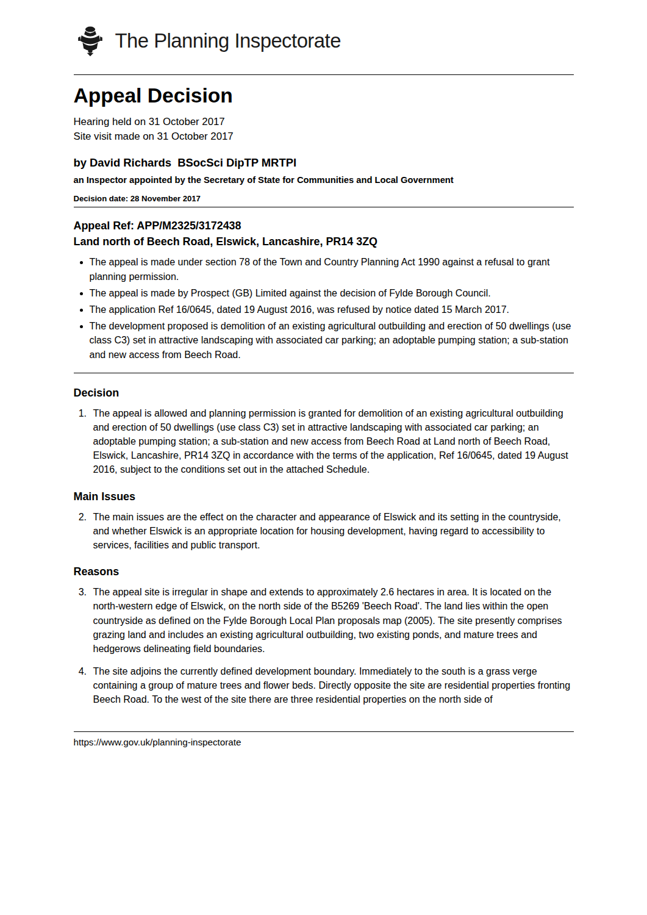The Planning Inspectorate
Appeal Decision
Hearing held on 31 October 2017
Site visit made on 31 October 2017
by David Richards BSocSci DipTP MRTPI
an Inspector appointed by the Secretary of State for Communities and Local Government
Decision date: 28 November 2017
Appeal Ref: APP/M2325/3172438 Land north of Beech Road, Elswick, Lancashire, PR14 3ZQ
The appeal is made under section 78 of the Town and Country Planning Act 1990 against a refusal to grant planning permission.
The appeal is made by Prospect (GB) Limited against the decision of Fylde Borough Council.
The application Ref 16/0645, dated 19 August 2016, was refused by notice dated 15 March 2017.
The development proposed is demolition of an existing agricultural outbuilding and erection of 50 dwellings (use class C3) set in attractive landscaping with associated car parking; an adoptable pumping station; a sub-station and new access from Beech Road.
Decision
The appeal is allowed and planning permission is granted for demolition of an existing agricultural outbuilding and erection of 50 dwellings (use class C3) set in attractive landscaping with associated car parking; an adoptable pumping station; a sub-station and new access from Beech Road at Land north of Beech Road, Elswick, Lancashire, PR14 3ZQ in accordance with the terms of the application, Ref 16/0645, dated 19 August 2016, subject to the conditions set out in the attached Schedule.
Main Issues
The main issues are the effect on the character and appearance of Elswick and its setting in the countryside, and whether Elswick is an appropriate location for housing development, having regard to accessibility to services, facilities and public transport.
Reasons
The appeal site is irregular in shape and extends to approximately 2.6 hectares in area. It is located on the north-western edge of Elswick, on the north side of the B5269 'Beech Road'. The land lies within the open countryside as defined on the Fylde Borough Local Plan proposals map (2005). The site presently comprises grazing land and includes an existing agricultural outbuilding, two existing ponds, and mature trees and hedgerows delineating field boundaries.
The site adjoins the currently defined development boundary. Immediately to the south is a grass verge containing a group of mature trees and flower beds. Directly opposite the site are residential properties fronting Beech Road. To the west of the site there are three residential properties on the north side of
https://www.gov.uk/planning-inspectorate